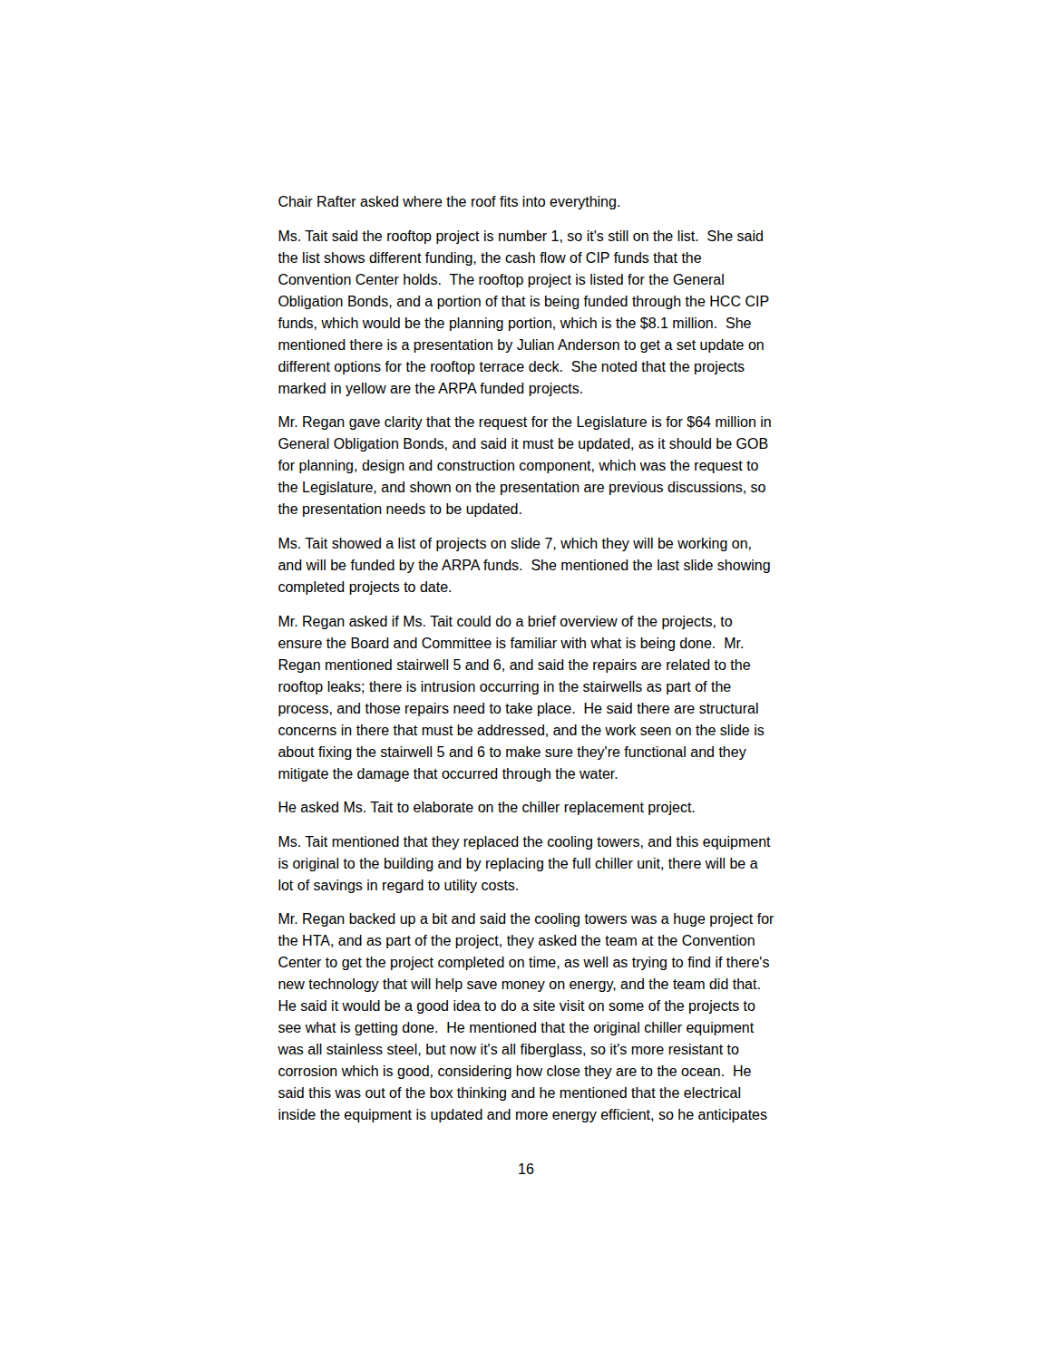Chair Rafter asked where the roof fits into everything.
Ms. Tait said the rooftop project is number 1, so it's still on the list. She said the list shows different funding, the cash flow of CIP funds that the Convention Center holds. The rooftop project is listed for the General Obligation Bonds, and a portion of that is being funded through the HCC CIP funds, which would be the planning portion, which is the $8.1 million. She mentioned there is a presentation by Julian Anderson to get a set update on different options for the rooftop terrace deck. She noted that the projects marked in yellow are the ARPA funded projects.
Mr. Regan gave clarity that the request for the Legislature is for $64 million in General Obligation Bonds, and said it must be updated, as it should be GOB for planning, design and construction component, which was the request to the Legislature, and shown on the presentation are previous discussions, so the presentation needs to be updated.
Ms. Tait showed a list of projects on slide 7, which they will be working on, and will be funded by the ARPA funds. She mentioned the last slide showing completed projects to date.
Mr. Regan asked if Ms. Tait could do a brief overview of the projects, to ensure the Board and Committee is familiar with what is being done. Mr. Regan mentioned stairwell 5 and 6, and said the repairs are related to the rooftop leaks; there is intrusion occurring in the stairwells as part of the process, and those repairs need to take place. He said there are structural concerns in there that must be addressed, and the work seen on the slide is about fixing the stairwell 5 and 6 to make sure they're functional and they mitigate the damage that occurred through the water.
He asked Ms. Tait to elaborate on the chiller replacement project.
Ms. Tait mentioned that they replaced the cooling towers, and this equipment is original to the building and by replacing the full chiller unit, there will be a lot of savings in regard to utility costs.
Mr. Regan backed up a bit and said the cooling towers was a huge project for the HTA, and as part of the project, they asked the team at the Convention Center to get the project completed on time, as well as trying to find if there's new technology that will help save money on energy, and the team did that. He said it would be a good idea to do a site visit on some of the projects to see what is getting done. He mentioned that the original chiller equipment was all stainless steel, but now it's all fiberglass, so it's more resistant to corrosion which is good, considering how close they are to the ocean. He said this was out of the box thinking and he mentioned that the electrical inside the equipment is updated and more energy efficient, so he anticipates
16